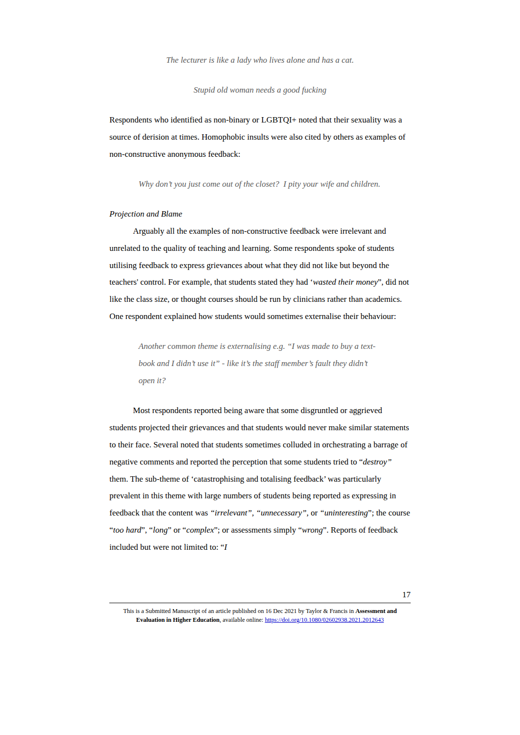The lecturer is like a lady who lives alone and has a cat.
Stupid old woman needs a good fucking
Respondents who identified as non-binary or LGBTQI+ noted that their sexuality was a source of derision at times. Homophobic insults were also cited by others as examples of non-constructive anonymous feedback:
Why don’t you just come out of the closet? I pity your wife and children.
Projection and Blame
Arguably all the examples of non-constructive feedback were irrelevant and unrelated to the quality of teaching and learning. Some respondents spoke of students utilising feedback to express grievances about what they did not like but beyond the teachers' control. For example, that students stated they had ‘wasted their money”, did not like the class size, or thought courses should be run by clinicians rather than academics. One respondent explained how students would sometimes externalise their behaviour:
Another common theme is externalising e.g. “I was made to buy a text-book and I didn’t use it” - like it’s the staff member’s fault they didn’t open it?
Most respondents reported being aware that some disgruntled or aggrieved students projected their grievances and that students would never make similar statements to their face. Several noted that students sometimes colluded in orchestrating a barrage of negative comments and reported the perception that some students tried to “destroy” them. The sub-theme of ‘catastrophising and totalising feedback’ was particularly prevalent in this theme with large numbers of students being reported as expressing in feedback that the content was “irrelevant”, “unnecessary”, or “uninteresting”; the course “too hard”, “long” or “complex”; or assessments simply “wrong”. Reports of feedback included but were not limited to: “I
17
This is a Submitted Manuscript of an article published on 16 Dec 2021 by Taylor & Francis in Assessment and Evaluation in Higher Education, available online: https://doi.org/10.1080/02602938.2021.2012643